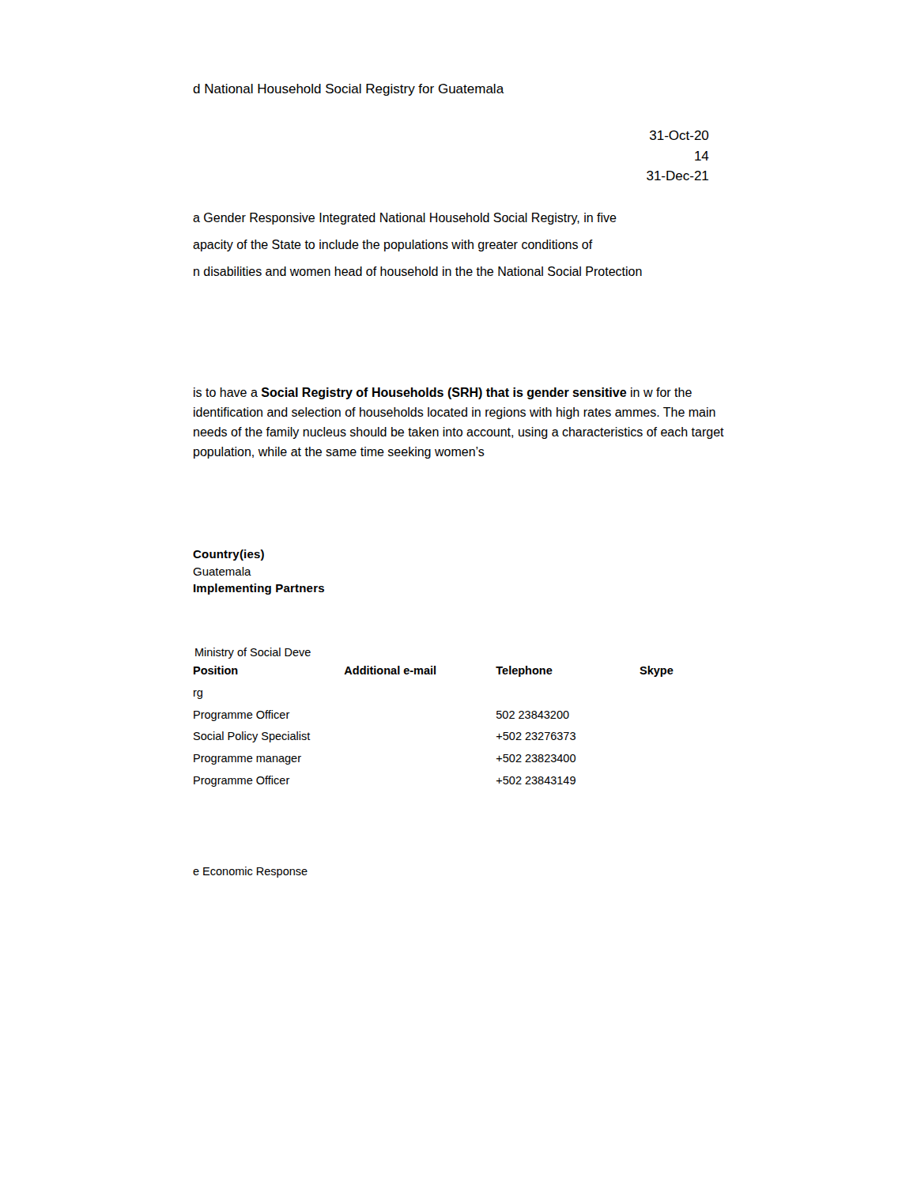d National Household Social Registry for Guatemala
31-Oct-20
14
31-Dec-21
a Gender Responsive Integrated National Household Social Registry, in five
apacity of the State to include the populations with greater conditions of
n disabilities and women head of household in the the National Social Protection
is to have a Social Registry of Households (SRH) that is gender sensitive in w for the identification and selection of households located in regions with high rates ammes. The main needs of the family nucleus should be taken into account, using a characteristics of each target population, while at the same time seeking women’s
Country(ies)
Guatemala
Implementing Partners
Ministry of Social Deve
| Position | Additional e-mail | Telephone | Skype |
| --- | --- | --- | --- |
| rg | | | |
| Programme Officer | | 502 23843200 | |
| Social Policy Specialist | | +502 23276373 | |
| Programme manager | | +502 23823400 | |
| Programme Officer | | +502 23843149 | |
e Economic Response